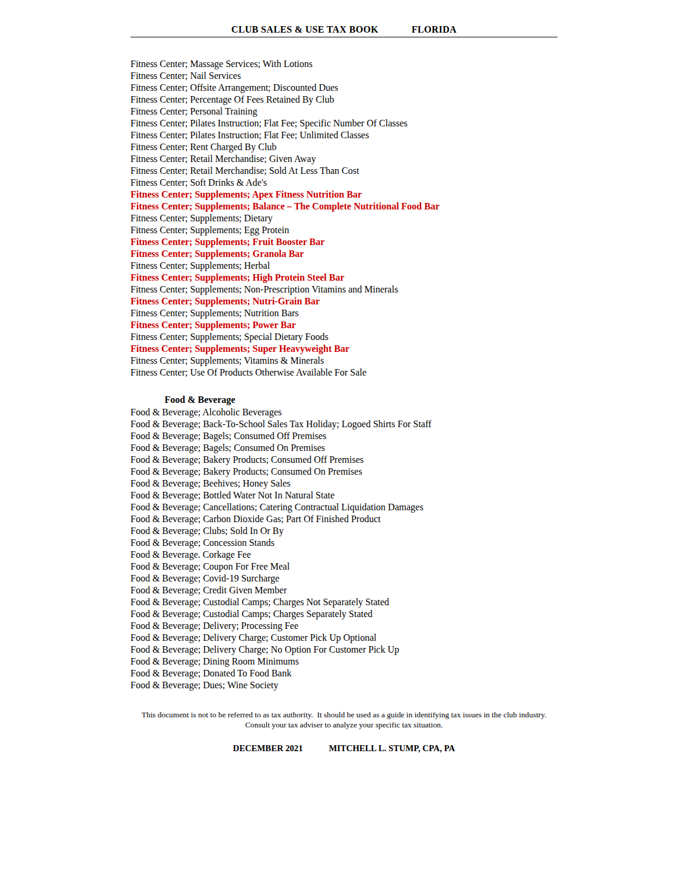CLUB SALES & USE TAX BOOK FLORIDA
Fitness Center; Massage Services; With Lotions
Fitness Center; Nail Services
Fitness Center; Offsite Arrangement; Discounted Dues
Fitness Center; Percentage Of Fees Retained By Club
Fitness Center; Personal Training
Fitness Center; Pilates Instruction; Flat Fee; Specific Number Of Classes
Fitness Center; Pilates Instruction; Flat Fee; Unlimited Classes
Fitness Center; Rent Charged By Club
Fitness Center; Retail Merchandise; Given Away
Fitness Center; Retail Merchandise; Sold At Less Than Cost
Fitness Center; Soft Drinks & Ade's
Fitness Center; Supplements; Apex Fitness Nutrition Bar
Fitness Center; Supplements; Balance – The Complete Nutritional Food Bar
Fitness Center; Supplements; Dietary
Fitness Center; Supplements; Egg Protein
Fitness Center; Supplements; Fruit Booster Bar
Fitness Center; Supplements; Granola Bar
Fitness Center; Supplements; Herbal
Fitness Center; Supplements; High Protein Steel Bar
Fitness Center; Supplements; Non-Prescription Vitamins and Minerals
Fitness Center; Supplements; Nutri-Grain Bar
Fitness Center; Supplements; Nutrition Bars
Fitness Center; Supplements; Power Bar
Fitness Center; Supplements; Special Dietary Foods
Fitness Center; Supplements; Super Heavyweight Bar
Fitness Center; Supplements; Vitamins & Minerals
Fitness Center; Use Of Products Otherwise Available For Sale
Food & Beverage
Food & Beverage; Alcoholic Beverages
Food & Beverage; Back-To-School Sales Tax Holiday; Logoed Shirts For Staff
Food & Beverage; Bagels; Consumed Off Premises
Food & Beverage; Bagels; Consumed On Premises
Food & Beverage; Bakery Products; Consumed Off Premises
Food & Beverage; Bakery Products; Consumed On Premises
Food & Beverage; Beehives; Honey Sales
Food & Beverage; Bottled Water Not In Natural State
Food & Beverage; Cancellations; Catering Contractual Liquidation Damages
Food & Beverage; Carbon Dioxide Gas; Part Of Finished Product
Food & Beverage; Clubs; Sold In Or By
Food & Beverage; Concession Stands
Food & Beverage. Corkage Fee
Food & Beverage; Coupon For Free Meal
Food & Beverage; Covid-19 Surcharge
Food & Beverage; Credit Given Member
Food & Beverage; Custodial Camps; Charges Not Separately Stated
Food & Beverage; Custodial Camps; Charges Separately Stated
Food & Beverage; Delivery; Processing Fee
Food & Beverage; Delivery Charge; Customer Pick Up Optional
Food & Beverage; Delivery Charge; No Option For Customer Pick Up
Food & Beverage; Dining Room Minimums
Food & Beverage; Donated To Food Bank
Food & Beverage; Dues; Wine Society
This document is not to be referred to as tax authority. It should be used as a guide in identifying tax issues in the club industry.
Consult your tax adviser to analyze your specific tax situation.
DECEMBER 2021 MITCHELL L. STUMP, CPA, PA